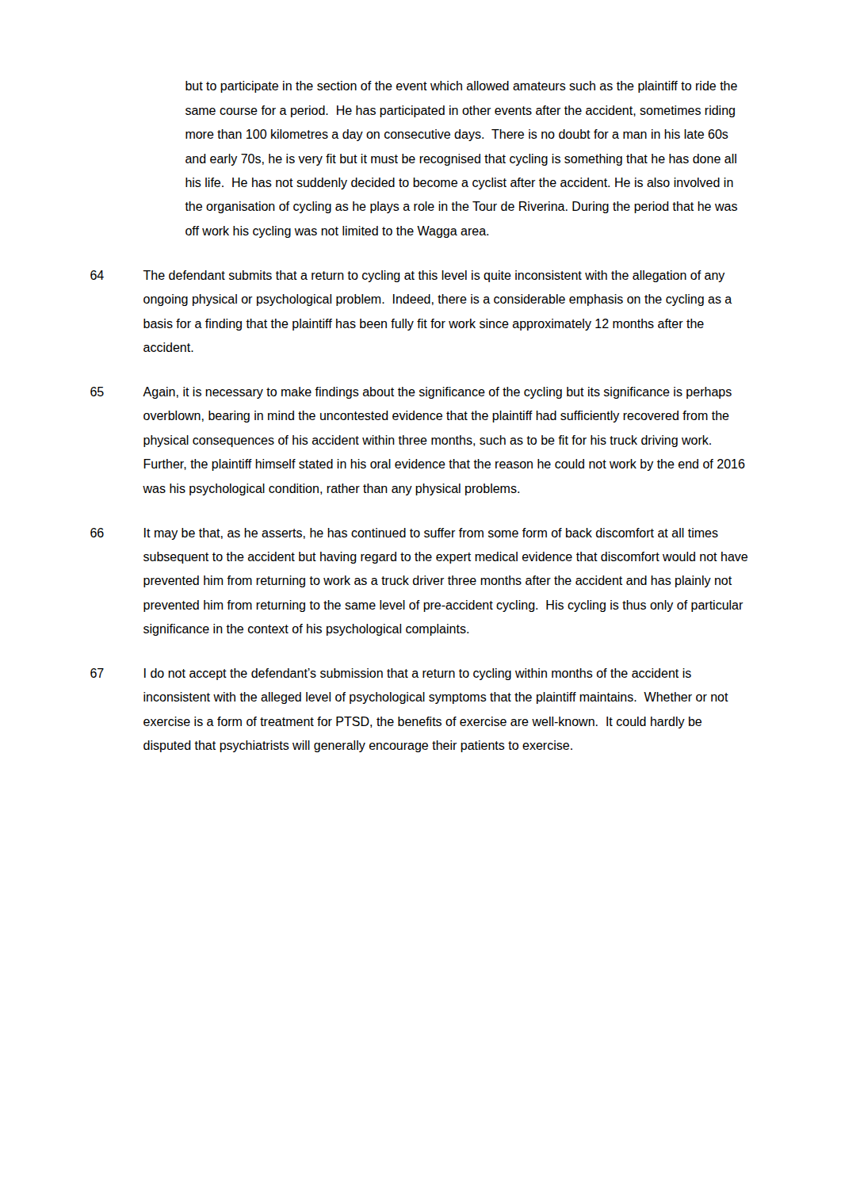but to participate in the section of the event which allowed amateurs such as the plaintiff to ride the same course for a period. He has participated in other events after the accident, sometimes riding more than 100 kilometres a day on consecutive days. There is no doubt for a man in his late 60s and early 70s, he is very fit but it must be recognised that cycling is something that he has done all his life. He has not suddenly decided to become a cyclist after the accident. He is also involved in the organisation of cycling as he plays a role in the Tour de Riverina. During the period that he was off work his cycling was not limited to the Wagga area.
64 The defendant submits that a return to cycling at this level is quite inconsistent with the allegation of any ongoing physical or psychological problem. Indeed, there is a considerable emphasis on the cycling as a basis for a finding that the plaintiff has been fully fit for work since approximately 12 months after the accident.
65 Again, it is necessary to make findings about the significance of the cycling but its significance is perhaps overblown, bearing in mind the uncontested evidence that the plaintiff had sufficiently recovered from the physical consequences of his accident within three months, such as to be fit for his truck driving work. Further, the plaintiff himself stated in his oral evidence that the reason he could not work by the end of 2016 was his psychological condition, rather than any physical problems.
66 It may be that, as he asserts, he has continued to suffer from some form of back discomfort at all times subsequent to the accident but having regard to the expert medical evidence that discomfort would not have prevented him from returning to work as a truck driver three months after the accident and has plainly not prevented him from returning to the same level of pre-accident cycling. His cycling is thus only of particular significance in the context of his psychological complaints.
67 I do not accept the defendant’s submission that a return to cycling within months of the accident is inconsistent with the alleged level of psychological symptoms that the plaintiff maintains. Whether or not exercise is a form of treatment for PTSD, the benefits of exercise are well-known. It could hardly be disputed that psychiatrists will generally encourage their patients to exercise.